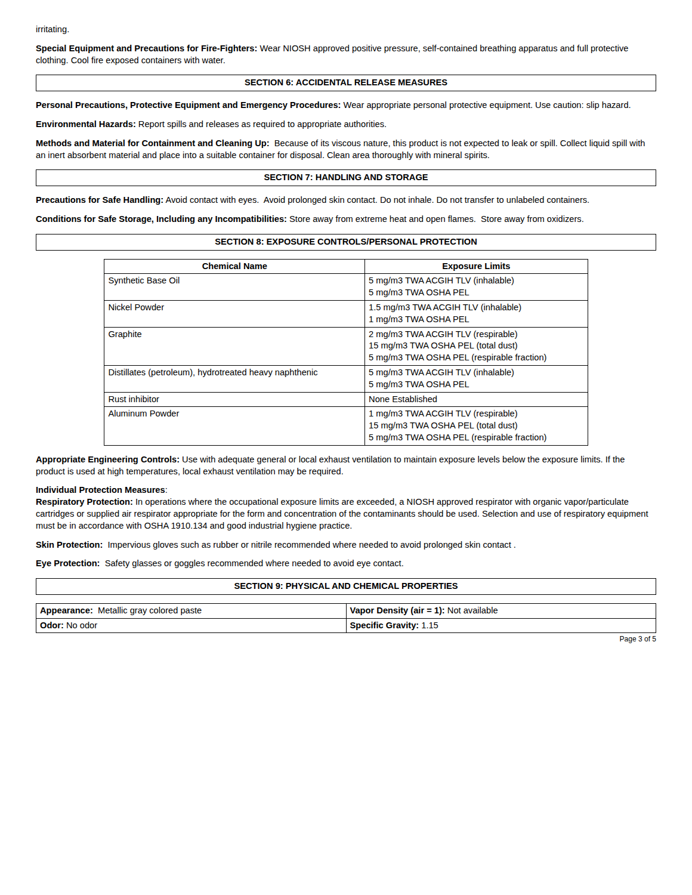irritating.
Special Equipment and Precautions for Fire-Fighters: Wear NIOSH approved positive pressure, self-contained breathing apparatus and full protective clothing. Cool fire exposed containers with water.
SECTION 6: ACCIDENTAL RELEASE MEASURES
Personal Precautions, Protective Equipment and Emergency Procedures: Wear appropriate personal protective equipment. Use caution: slip hazard.
Environmental Hazards: Report spills and releases as required to appropriate authorities.
Methods and Material for Containment and Cleaning Up: Because of its viscous nature, this product is not expected to leak or spill. Collect liquid spill with an inert absorbent material and place into a suitable container for disposal. Clean area thoroughly with mineral spirits.
SECTION 7: HANDLING AND STORAGE
Precautions for Safe Handling: Avoid contact with eyes. Avoid prolonged skin contact. Do not inhale. Do not transfer to unlabeled containers.
Conditions for Safe Storage, Including any Incompatibilities: Store away from extreme heat and open flames. Store away from oxidizers.
SECTION 8: EXPOSURE CONTROLS/PERSONAL PROTECTION
| Chemical Name | Exposure Limits |
| --- | --- |
| Synthetic Base Oil | 5 mg/m3 TWA ACGIH TLV (inhalable) 5 mg/m3 TWA OSHA PEL |
| Nickel Powder | 1.5 mg/m3 TWA ACGIH TLV (inhalable) 1 mg/m3 TWA OSHA PEL |
| Graphite | 2 mg/m3 TWA ACGIH TLV (respirable) 15 mg/m3 TWA OSHA PEL (total dust) 5 mg/m3 TWA OSHA PEL (respirable fraction) |
| Distillates (petroleum), hydrotreated heavy naphthenic | 5 mg/m3 TWA ACGIH TLV (inhalable) 5 mg/m3 TWA OSHA PEL |
| Rust inhibitor | None Established |
| Aluminum Powder | 1 mg/m3 TWA ACGIH TLV (respirable) 15 mg/m3 TWA OSHA PEL (total dust) 5 mg/m3 TWA OSHA PEL (respirable fraction) |
Appropriate Engineering Controls: Use with adequate general or local exhaust ventilation to maintain exposure levels below the exposure limits. If the product is used at high temperatures, local exhaust ventilation may be required.
Individual Protection Measures:
Respiratory Protection: In operations where the occupational exposure limits are exceeded, a NIOSH approved respirator with organic vapor/particulate cartridges or supplied air respirator appropriate for the form and concentration of the contaminants should be used. Selection and use of respiratory equipment must be in accordance with OSHA 1910.134 and good industrial hygiene practice.
Skin Protection: Impervious gloves such as rubber or nitrile recommended where needed to avoid prolonged skin contact .
Eye Protection: Safety glasses or goggles recommended where needed to avoid eye contact.
SECTION 9: PHYSICAL AND CHEMICAL PROPERTIES
| Appearance: Metallic gray colored paste | Vapor Density (air = 1): Not available |
| Odor: No odor | Specific Gravity: 1.15 |
Page 3 of 5